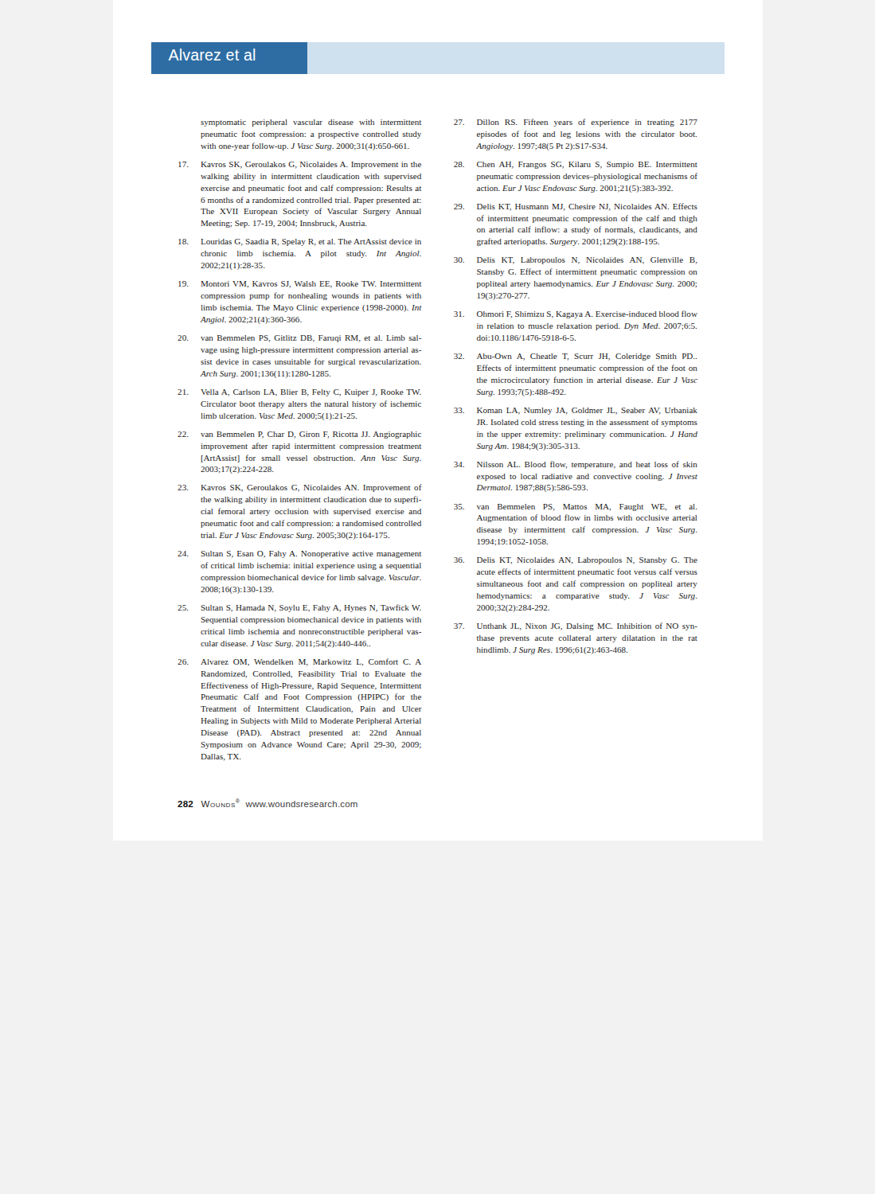Alvarez et al
symptomatic peripheral vascular disease with intermittent pneumatic foot compression: a prospective controlled study with one-year follow-up. J Vasc Surg. 2000;31(4):650-661.
17. Kavros SK, Geroulakos G, Nicolaides A. Improvement in the walking ability in intermittent claudication with supervised exercise and pneumatic foot and calf compression: Results at 6 months of a randomized controlled trial. Paper presented at: The XVII European Society of Vascular Surgery Annual Meeting; Sep. 17-19, 2004; Innsbruck, Austria.
18. Louridas G, Saadia R, Spelay R, et al. The ArtAssist device in chronic limb ischemia. A pilot study. Int Angiol. 2002;21(1):28-35.
19. Montori VM, Kavros SJ, Walsh EE, Rooke TW. Intermittent compression pump for nonhealing wounds in patients with limb ischemia. The Mayo Clinic experience (1998-2000). Int Angiol. 2002;21(4):360-366.
20. van Bemmelen PS, Gitlitz DB, Faruqi RM, et al. Limb salvage using high-pressure intermittent compression arterial assist device in cases unsuitable for surgical revascularization. Arch Surg. 2001;136(11):1280-1285.
21. Vella A, Carlson LA, Blier B, Felty C, Kuiper J, Rooke TW. Circulator boot therapy alters the natural history of ischemic limb ulceration. Vasc Med. 2000;5(1):21-25.
22. van Bemmelen P, Char D, Giron F, Ricotta JJ. Angiographic improvement after rapid intermittent compression treatment [ArtAssist] for small vessel obstruction. Ann Vasc Surg. 2003;17(2):224-228.
23. Kavros SK, Geroulakos G, Nicolaides AN. Improvement of the walking ability in intermittent claudication due to superficial femoral artery occlusion with supervised exercise and pneumatic foot and calf compression: a randomised controlled trial. Eur J Vasc Endovasc Surg. 2005;30(2):164-175.
24. Sultan S, Esan O, Fahy A. Nonoperative active management of critical limb ischemia: initial experience using a sequential compression biomechanical device for limb salvage. Vascular. 2008;16(3):130-139.
25. Sultan S, Hamada N, Soylu E, Fahy A, Hynes N, Tawfick W. Sequential compression biomechanical device in patients with critical limb ischemia and nonreconstructible peripheral vascular disease. J Vasc Surg. 2011;54(2):440-446..
26. Alvarez OM, Wendelken M, Markowitz L, Comfort C. A Randomized, Controlled, Feasibility Trial to Evaluate the Effectiveness of High-Pressure, Rapid Sequence, Intermittent Pneumatic Calf and Foot Compression (HPIPC) for the Treatment of Intermittent Claudication, Pain and Ulcer Healing in Subjects with Mild to Moderate Peripheral Arterial Disease (PAD). Abstract presented at: 22nd Annual Symposium on Advance Wound Care; April 29-30, 2009; Dallas, TX.
27. Dillon RS. Fifteen years of experience in treating 2177 episodes of foot and leg lesions with the circulator boot. Angiology. 1997;48(5 Pt 2):S17-S34.
28. Chen AH, Frangos SG, Kilaru S, Sumpio BE. Intermittent pneumatic compression devices–physiological mechanisms of action. Eur J Vasc Endovasc Surg. 2001;21(5):383-392.
29. Delis KT, Husmann MJ, Chesire NJ, Nicolaides AN. Effects of intermittent pneumatic compression of the calf and thigh on arterial calf inflow: a study of normals, claudicants, and grafted arteriopaths. Surgery. 2001;129(2):188-195.
30. Delis KT, Labropoulos N, Nicolaides AN, Glenville B, Stansby G. Effect of intermittent pneumatic compression on popliteal artery haemodynamics. Eur J Endovasc Surg. 2000; 19(3):270-277.
31. Ohmori F, Shimizu S, Kagaya A. Exercise-induced blood flow in relation to muscle relaxation period. Dyn Med. 2007;6:5. doi:10.1186/1476-5918-6-5.
32. Abu-Own A, Cheatle T, Scurr JH, Coleridge Smith PD.. Effects of intermittent pneumatic compression of the foot on the microcirculatory function in arterial disease. Eur J Vasc Surg. 1993;7(5):488-492.
33. Koman LA, Numley JA, Goldmer JL, Seaber AV, Urbaniak JR. Isolated cold stress testing in the assessment of symptoms in the upper extremity: preliminary communication. J Hand Surg Am. 1984;9(3):305-313.
34. Nilsson AL. Blood flow, temperature, and heat loss of skin exposed to local radiative and convective cooling. J Invest Dermatol. 1987;88(5):586-593.
35. van Bemmelen PS, Mattos MA, Faught WE, et al. Augmentation of blood flow in limbs with occlusive arterial disease by intermittent calf compression. J Vasc Surg. 1994;19:1052-1058.
36. Delis KT, Nicolaides AN, Labropoulos N, Stansby G. The acute effects of intermittent pneumatic foot versus calf versus simultaneous foot and calf compression on popliteal artery hemodynamics: a comparative study. J Vasc Surg. 2000;32(2):284-292.
37. Unthank JL, Nixon JG, Dalsing MC. Inhibition of NO synthase prevents acute collateral artery dilatation in the rat hindlimb. J Surg Res. 1996;61(2):463-468.
282 Wounds®www.woundsresearch.com